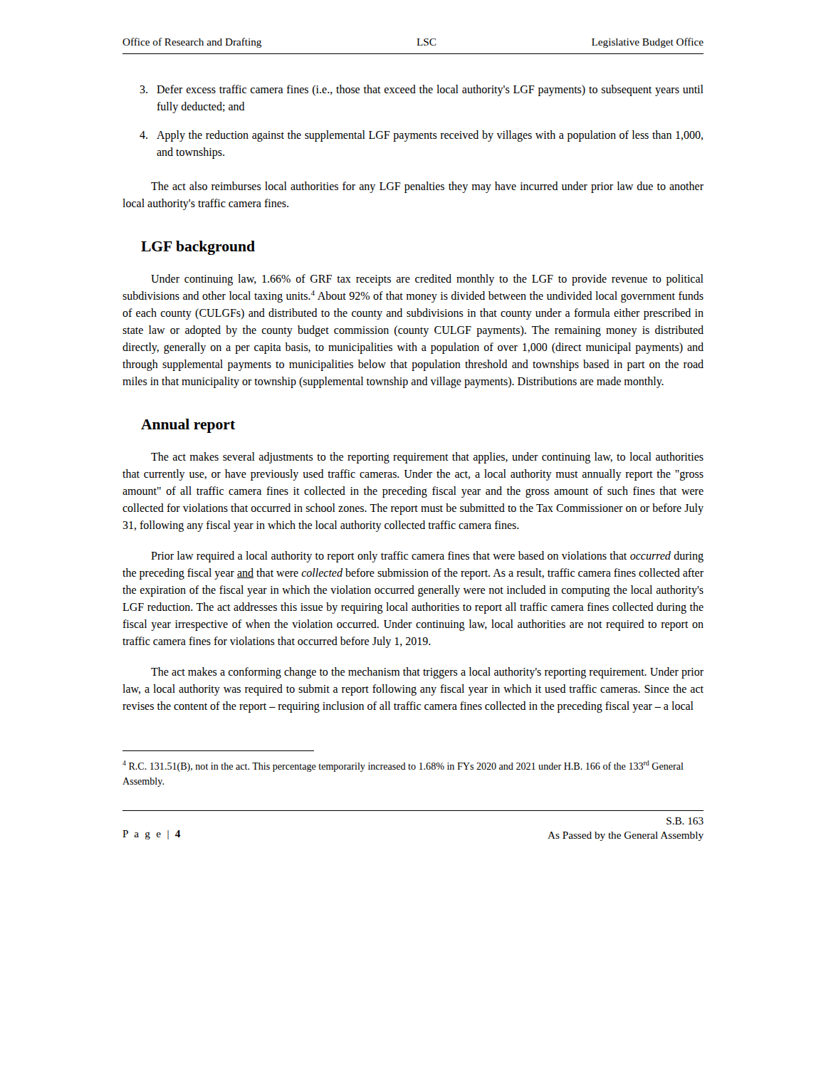Office of Research and Drafting
LSC
Legislative Budget Office
Defer excess traffic camera fines (i.e., those that exceed the local authority's LGF payments) to subsequent years until fully deducted; and
Apply the reduction against the supplemental LGF payments received by villages with a population of less than 1,000, and townships.
The act also reimburses local authorities for any LGF penalties they may have incurred under prior law due to another local authority's traffic camera fines.
LGF background
Under continuing law, 1.66% of GRF tax receipts are credited monthly to the LGF to provide revenue to political subdivisions and other local taxing units.4 About 92% of that money is divided between the undivided local government funds of each county (CULGFs) and distributed to the county and subdivisions in that county under a formula either prescribed in state law or adopted by the county budget commission (county CULGF payments). The remaining money is distributed directly, generally on a per capita basis, to municipalities with a population of over 1,000 (direct municipal payments) and through supplemental payments to municipalities below that population threshold and townships based in part on the road miles in that municipality or township (supplemental township and village payments). Distributions are made monthly.
Annual report
The act makes several adjustments to the reporting requirement that applies, under continuing law, to local authorities that currently use, or have previously used traffic cameras. Under the act, a local authority must annually report the "gross amount" of all traffic camera fines it collected in the preceding fiscal year and the gross amount of such fines that were collected for violations that occurred in school zones. The report must be submitted to the Tax Commissioner on or before July 31, following any fiscal year in which the local authority collected traffic camera fines.
Prior law required a local authority to report only traffic camera fines that were based on violations that occurred during the preceding fiscal year and that were collected before submission of the report. As a result, traffic camera fines collected after the expiration of the fiscal year in which the violation occurred generally were not included in computing the local authority's LGF reduction. The act addresses this issue by requiring local authorities to report all traffic camera fines collected during the fiscal year irrespective of when the violation occurred. Under continuing law, local authorities are not required to report on traffic camera fines for violations that occurred before July 1, 2019.
The act makes a conforming change to the mechanism that triggers a local authority's reporting requirement. Under prior law, a local authority was required to submit a report following any fiscal year in which it used traffic cameras. Since the act revises the content of the report – requiring inclusion of all traffic camera fines collected in the preceding fiscal year – a local
4 R.C. 131.51(B), not in the act. This percentage temporarily increased to 1.68% in FYs 2020 and 2021 under H.B. 166 of the 133rd General Assembly.
P a g e | 4
S.B. 163
As Passed by the General Assembly